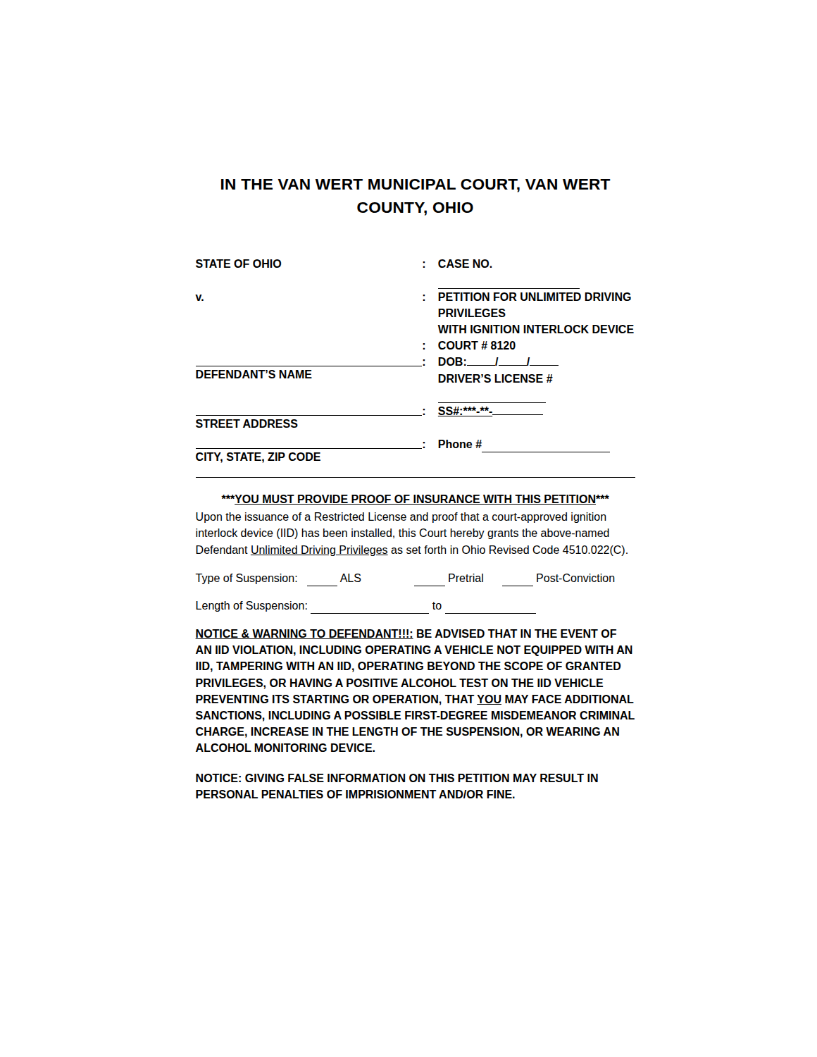IN THE VAN WERT MUNICIPAL COURT, VAN WERT COUNTY, OHIO
| STATE OF OHIO | : | CASE NO. |
| v. | : | PETITION FOR UNLIMITED DRIVING PRIVILEGES WITH IGNITION INTERLOCK DEVICE |
| | : | COURT # 8120 |
| DEFENDANT’S NAME | : | DOB: / / DRIVER’S LICENSE # |
| STREET ADDRESS | : | SS#:***-**- |
| CITY, STATE, ZIP CODE | : | Phone # |
***YOU MUST PROVIDE PROOF OF INSURANCE WITH THIS PETITION***
Upon the issuance of a Restricted License and proof that a court-approved ignition interlock device (IID) has been installed, this Court hereby grants the above-named Defendant Unlimited Driving Privileges as set forth in Ohio Revised Code 4510.022(C).
Type of Suspension: ALS Pretrial Post-Conviction
Length of Suspension: to
NOTICE & WARNING TO DEFENDANT!!!: BE ADVISED THAT IN THE EVENT OF AN IID VIOLATION, INCLUDING OPERATING A VEHICLE NOT EQUIPPED WITH AN IID, TAMPERING WITH AN IID, OPERATING BEYOND THE SCOPE OF GRANTED PRIVILEGES, OR HAVING A POSITIVE ALCOHOL TEST ON THE IID VEHICLE PREVENTING ITS STARTING OR OPERATION, THAT YOU MAY FACE ADDITIONAL SANCTIONS, INCLUDING A POSSIBLE FIRST-DEGREE MISDEMEANOR CRIMINAL CHARGE, INCREASE IN THE LENGTH OF THE SUSPENSION, OR WEARING AN ALCOHOL MONITORING DEVICE.
NOTICE: GIVING FALSE INFORMATION ON THIS PETITION MAY RESULT IN PERSONAL PENALTIES OF IMPRISIONMENT AND/OR FINE.